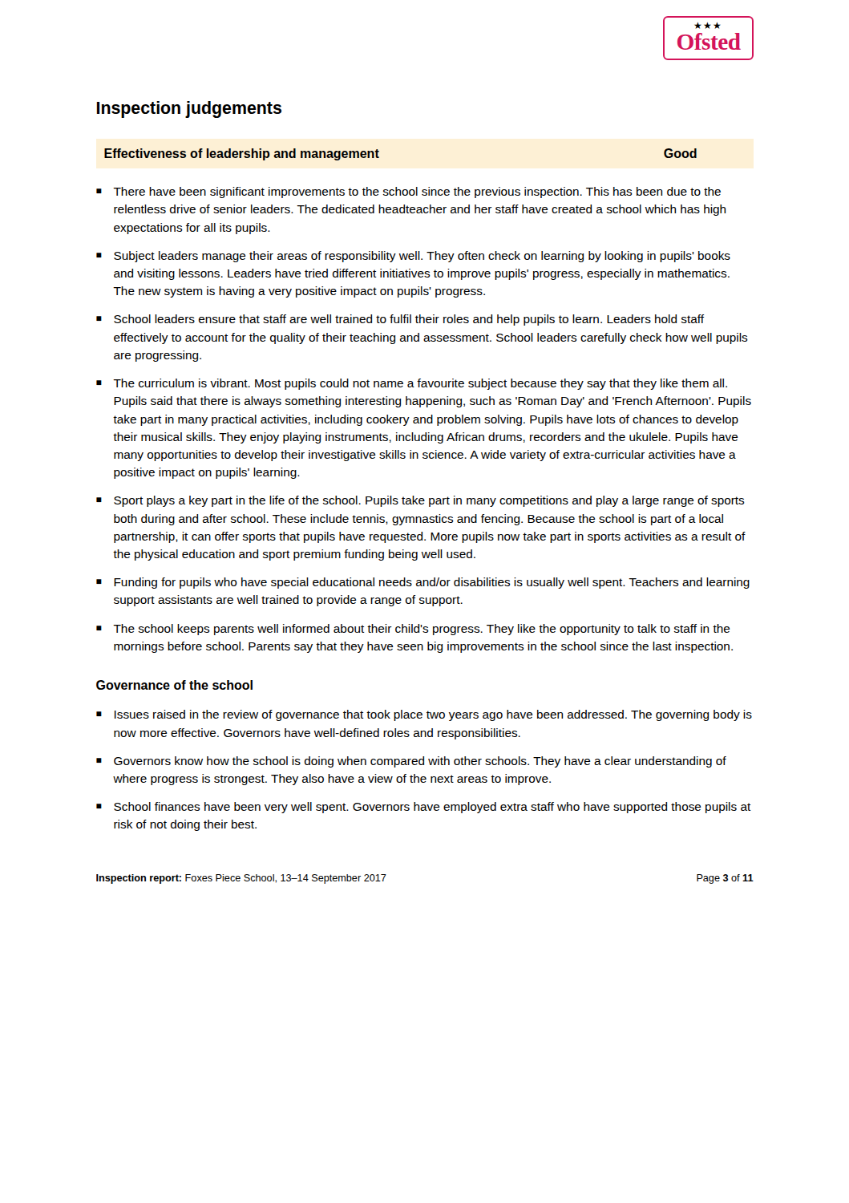★★★
Ofsted
Inspection judgements
Effectiveness of leadership and management Good
There have been significant improvements to the school since the previous inspection. This has been due to the relentless drive of senior leaders. The dedicated headteacher and her staff have created a school which has high expectations for all its pupils.
Subject leaders manage their areas of responsibility well. They often check on learning by looking in pupils' books and visiting lessons. Leaders have tried different initiatives to improve pupils' progress, especially in mathematics. The new system is having a very positive impact on pupils' progress.
School leaders ensure that staff are well trained to fulfil their roles and help pupils to learn. Leaders hold staff effectively to account for the quality of their teaching and assessment. School leaders carefully check how well pupils are progressing.
The curriculum is vibrant. Most pupils could not name a favourite subject because they say that they like them all. Pupils said that there is always something interesting happening, such as 'Roman Day' and 'French Afternoon'. Pupils take part in many practical activities, including cookery and problem solving. Pupils have lots of chances to develop their musical skills. They enjoy playing instruments, including African drums, recorders and the ukulele. Pupils have many opportunities to develop their investigative skills in science. A wide variety of extra-curricular activities have a positive impact on pupils' learning.
Sport plays a key part in the life of the school. Pupils take part in many competitions and play a large range of sports both during and after school. These include tennis, gymnastics and fencing. Because the school is part of a local partnership, it can offer sports that pupils have requested. More pupils now take part in sports activities as a result of the physical education and sport premium funding being well used.
Funding for pupils who have special educational needs and/or disabilities is usually well spent. Teachers and learning support assistants are well trained to provide a range of support.
The school keeps parents well informed about their child's progress. They like the opportunity to talk to staff in the mornings before school. Parents say that they have seen big improvements in the school since the last inspection.
Governance of the school
Issues raised in the review of governance that took place two years ago have been addressed. The governing body is now more effective. Governors have well-defined roles and responsibilities.
Governors know how the school is doing when compared with other schools. They have a clear understanding of where progress is strongest. They also have a view of the next areas to improve.
School finances have been very well spent. Governors have employed extra staff who have supported those pupils at risk of not doing their best.
Inspection report: Foxes Piece School, 13–14 September 2017 Page 3 of 11